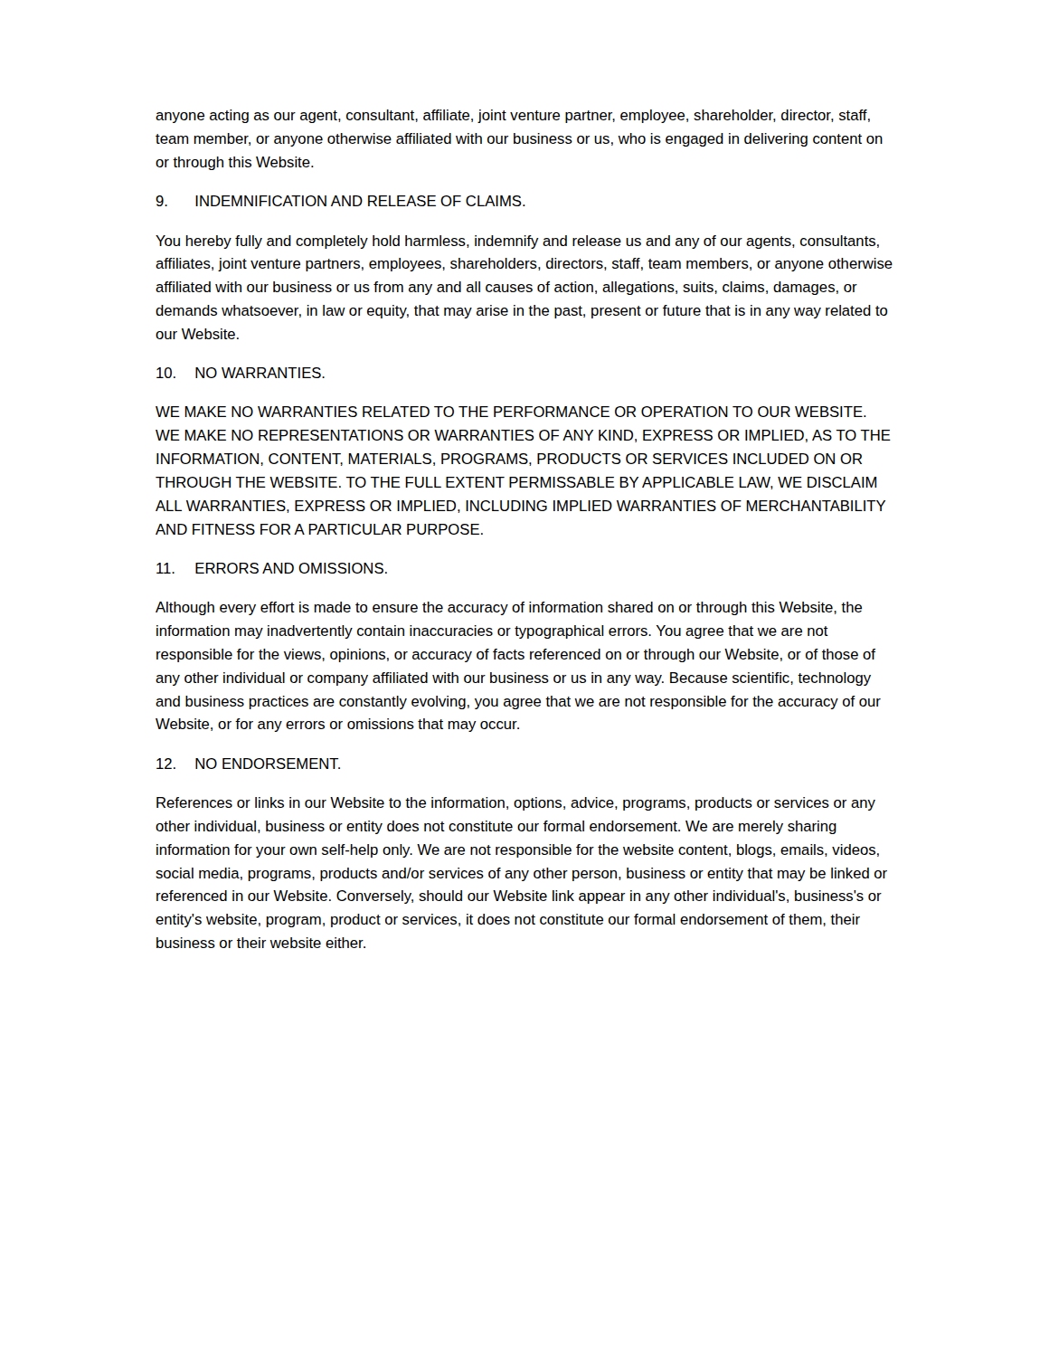anyone acting as our agent, consultant, affiliate, joint venture partner, employee, shareholder, director, staff, team member, or anyone otherwise affiliated with our business or us, who is engaged in delivering content on or through this Website.
9. INDEMNIFICATION AND RELEASE OF CLAIMS.
You hereby fully and completely hold harmless, indemnify and release us and any of our agents, consultants, affiliates, joint venture partners, employees, shareholders, directors, staff, team members, or anyone otherwise affiliated with our business or us from any and all causes of action, allegations, suits, claims, damages, or demands whatsoever, in law or equity, that may arise in the past, present or future that is in any way related to our Website.
10. NO WARRANTIES.
WE MAKE NO WARRANTIES RELATED TO THE PERFORMANCE OR OPERATION TO OUR WEBSITE. WE MAKE NO REPRESENTATIONS OR WARRANTIES OF ANY KIND, EXPRESS OR IMPLIED, AS TO THE INFORMATION, CONTENT, MATERIALS, PROGRAMS, PRODUCTS OR SERVICES INCLUDED ON OR THROUGH THE WEBSITE. TO THE FULL EXTENT PERMISSABLE BY APPLICABLE LAW, WE DISCLAIM ALL WARRANTIES, EXPRESS OR IMPLIED, INCLUDING IMPLIED WARRANTIES OF MERCHANTABILITY AND FITNESS FOR A PARTICULAR PURPOSE.
11. ERRORS AND OMISSIONS.
Although every effort is made to ensure the accuracy of information shared on or through this Website, the information may inadvertently contain inaccuracies or typographical errors. You agree that we are not responsible for the views, opinions, or accuracy of facts referenced on or through our Website, or of those of any other individual or company affiliated with our business or us in any way. Because scientific, technology and business practices are constantly evolving, you agree that we are not responsible for the accuracy of our Website, or for any errors or omissions that may occur.
12. NO ENDORSEMENT.
References or links in our Website to the information, options, advice, programs, products or services or any other individual, business or entity does not constitute our formal endorsement. We are merely sharing information for your own self-help only. We are not responsible for the website content, blogs, emails, videos, social media, programs, products and/or services of any other person, business or entity that may be linked or referenced in our Website. Conversely, should our Website link appear in any other individual's, business's or entity's website, program, product or services, it does not constitute our formal endorsement of them, their business or their website either.